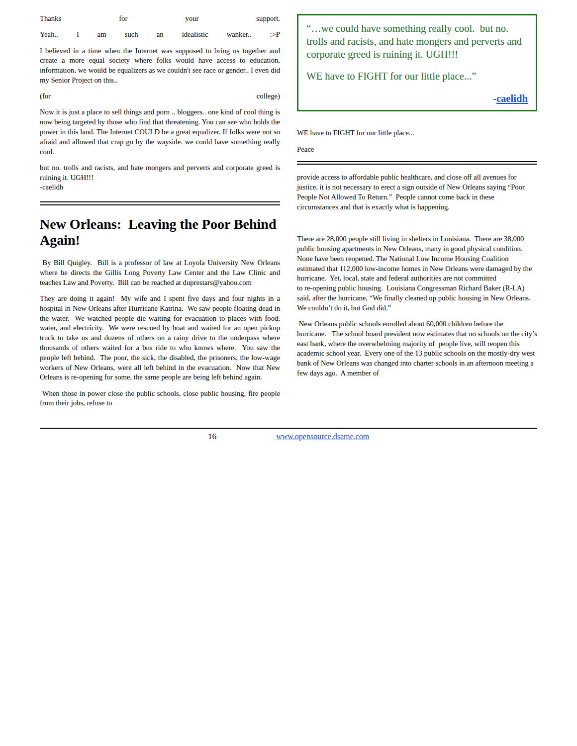Thanks for your support.
Yeah.. Iam such an idealistic wanker..:>P
I believed in a time when the Internet was supposed to bring us together and create a more equal society where folks would have access to education, information, we would be equalizers as we couldn't see race or gender.. I even did my Senior Project on this..
(for college)
Now it is just a place to sell things and porn .. bloggers.. one kind of cool thing is now being targeted by those who find that threatening. You can see who holds the power in this land. The Internet COULD be a great equalizer. If folks were not so afraid and allowed that crap go by the wayside. we could have something really cool.
but no. trolls and racists, and hate mongers and perverts and corporate greed is ruining it. UGH!!!
-caelidh
New Orleans: Leaving the Poor Behind Again!
By Bill Quigley. Bill is a professor of law at Loyola University New Orleans where he directs the Gillis Long Poverty Law Center and the Law Clinic and teaches Law and Poverty. Bill can be reached at duprestars@yahoo.com
They are doing it again! My wife and I spent five days and four nights in a hospital in New Orleans after Hurricane Katrina. We saw people floating dead in the water. We watched people die waiting for evacuation to places with food, water, and electricity. We were rescued by boat and waited for an open pickup truck to take us and dozens of others on a rainy drive to the underpass where thousands of others waited for a bus ride to who knows where. You saw the people left behind. The poor, the sick, the disabled, the prisoners, the low-wage workers of New Orleans, were all left behind in the evacuation. Now that New Orleans is re-opening for some, the same people are being left behind again.
When those in power close the public schools, close public housing, fire people from their jobs, refuse to
“…we could have something really cool. but no. trolls and racists, and hate mongers and perverts and corporate greed is ruining it. UGH!!!
WE have to FIGHT for our little place...”
-caelidh
WE have to FIGHT for our little place...
Peace
provide access to affordable public healthcare, and close off all avenues for justice, it is not necessary to erect a sign outside of New Orleans saying “Poor People Not Allowed To Return.” People cannot come back in these circumstances and that is exactly what is happening.
There are 28,000 people still living in shelters in Louisiana. There are 38,000 public housing apartments in New Orleans, many in good physical condition. None have been reopened. The National Low Income Housing Coalition estimated that 112,000 low-income homes in New Orleans were damaged by the hurricane. Yet, local, state and federal authorities are not committed
to re-opening public housing. Louisiana Congressman Richard Baker (R-LA) said, after the hurricane, “We finally cleaned up public housing in New Orleans. We couldn’t do it, but God did.”
New Orleans public schools enrolled about 60,000 children before the hurricane. The school board president now estimates that no schools on the city’s east bank, where the overwhelming majority of people live, will reopen this academic school year. Every one of the 13 public schools on the mostly-dry west bank of New Orleans was changed into charter schools in an afternoon meeting a few days ago. A member of
16 www.opensource.dsame.com